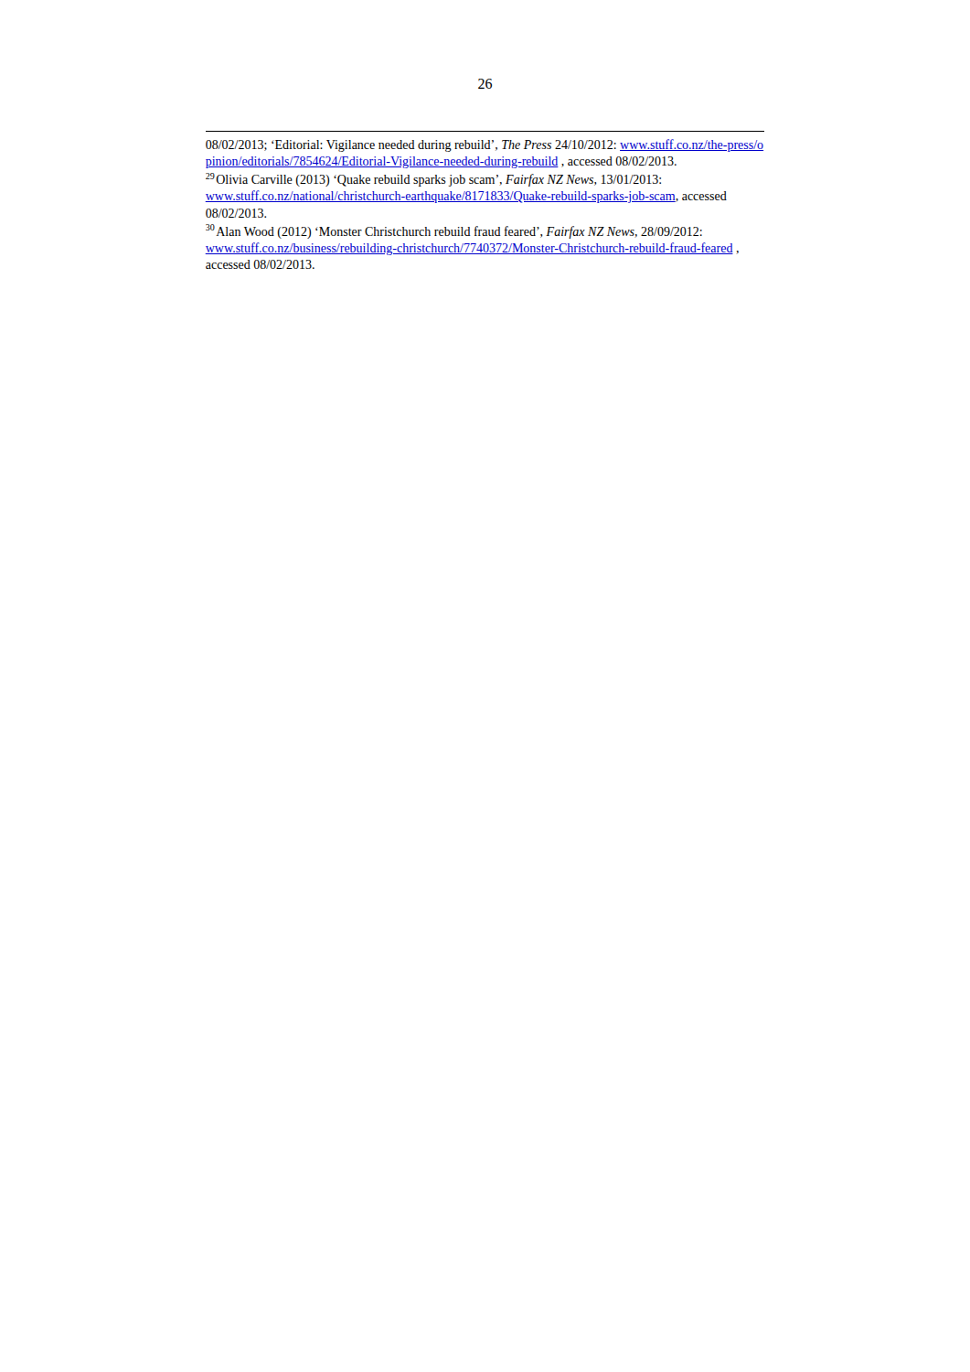26
08/02/2013; ‘Editorial: Vigilance needed during rebuild’, The Press 24/10/2012: www.stuff.co.nz/the-press/opinion/editorials/7854624/Editorial-Vigilance-needed-during-rebuild , accessed 08/02/2013.
29 Olivia Carville (2013) ‘Quake rebuild sparks job scam’, Fairfax NZ News, 13/01/2013:
www.stuff.co.nz/national/christchurch-earthquake/8171833/Quake-rebuild-sparks-job-scam, accessed 08/02/2013.
30 Alan Wood (2012) ‘Monster Christchurch rebuild fraud feared’, Fairfax NZ News, 28/09/2012:
www.stuff.co.nz/business/rebuilding-christchurch/7740372/Monster-Christchurch-rebuild-fraud-feared , accessed 08/02/2013.